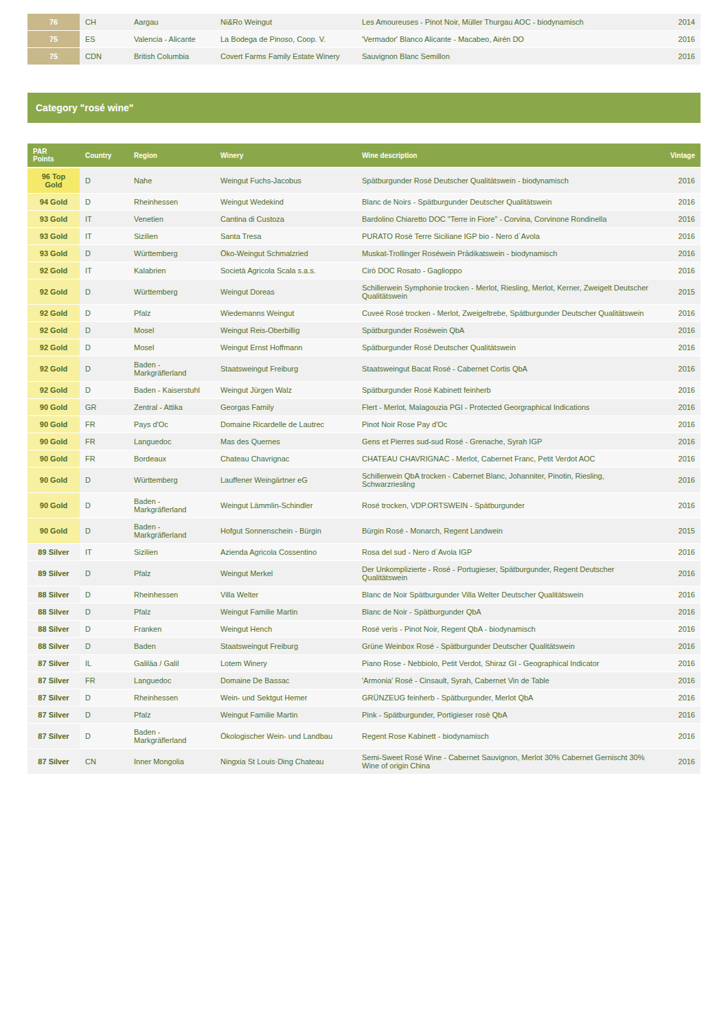| 76 | CH | Aargau | Ni&Ro Weingut | Les Amoureuses - Pinot Noir, Müller Thurgau AOC - biodynamisch | 2014 |
| 75 | ES | Valencia - Alicante | La Bodega de Pinoso, Coop. V. | 'Vermador' Blanco Alicante - Macabeo, Airén DO | 2016 |
| 75 | CDN | British Columbia | Covert Farms Family Estate Winery | Sauvignon Blanc Semillon | 2016 |
| Category "rosé wine" |
| PAR Points | Country | Region | Winery | Wine description | Vintage |
| --- | --- | --- | --- | --- | --- |
| 96 Top Gold | D | Nahe | Weingut Fuchs-Jacobus | Spätburgunder Rosé Deutscher Qualitätswein - biodynamisch | 2016 |
| 94 Gold | D | Rheinhessen | Weingut Wedekind | Blanc de Noirs - Spätburgunder Deutscher Qualitätswein | 2016 |
| 93 Gold | IT | Venetien | Cantina di Custoza | Bardolino Chiaretto DOC "Terre in Fiore" - Corvina, Corvinone Rondinella | 2016 |
| 93 Gold | IT | Sizilien | Santa Tresa | PURATO Rosè Terre Siciliane IGP bio - Nero d`Avola | 2016 |
| 93 Gold | D | Württemberg | Öko-Weingut Schmalzried | Muskat-Trollinger Roséwein Prädikatswein - biodynamisch | 2016 |
| 92 Gold | IT | Kalabrien | Società Agricola Scala s.a.s. | Cirò DOC Rosato - Gaglioppo | 2016 |
| 92 Gold | D | Württemberg | Weingut Doreas | Schillerwein Symphonie trocken - Merlot, Riesling, Merlot, Kerner, Zweigelt Deutscher Qualitätswein | 2015 |
| 92 Gold | D | Pfalz | Wiedemanns Weingut | Cuveé Rosé trocken - Merlot, Zweigeltrebe, Spätburgunder Deutscher Qualitätswein | 2016 |
| 92 Gold | D | Mosel | Weingut Reis-Oberbillig | Spätburgunder Roséwein QbA | 2016 |
| 92 Gold | D | Mosel | Weingut Ernst Hoffmann | Spätburgunder Rosé Deutscher Qualitätswein | 2016 |
| 92 Gold | D | Baden - Markgräflerland | Staatsweingut Freiburg | Staatsweingut Bacat Rosé - Cabernet Cortis QbA | 2016 |
| 92 Gold | D | Baden - Kaiserstuhl | Weingut Jürgen Walz | Spätburgunder Rosé Kabinett feinherb | 2016 |
| 90 Gold | GR | Zentral - Attika | Georgas Family | Flert - Merlot, Malagouzia PGI - Protected Georgraphical Indications | 2016 |
| 90 Gold | FR | Pays d'Oc | Domaine Ricardelle de Lautrec | Pinot Noir Rose Pay d'Oc | 2016 |
| 90 Gold | FR | Languedoc | Mas des Quernes | Gens et Pierres sud-sud Rosé - Grenache, Syrah IGP | 2016 |
| 90 Gold | FR | Bordeaux | Chateau Chavrignac | CHATEAU CHAVRIGNAC - Merlot, Cabernet Franc, Petit Verdot AOC | 2016 |
| 90 Gold | D | Württemberg | Lauffener Weingärtner eG | Schillerwein QbA trocken - Cabernet Blanc, Johanniter, Pinotin, Riesling, Schwarzriesling | 2016 |
| 90 Gold | D | Baden - Markgräflerland | Weingut Lämmlin-Schindler | Rosé trocken, VDP.ORTSWEIN - Spätburgunder | 2016 |
| 90 Gold | D | Baden - Markgräflerland | Hofgut Sonnenschein - Bürgin | Bürgin Rosé - Monarch, Regent Landwein | 2015 |
| 89 Silver | IT | Sizilien | Azienda Agricola Cossentino | Rosa del sud - Nero d`Avola IGP | 2016 |
| 89 Silver | D | Pfalz | Weingut Merkel | Der Unkomplizierte - Rosé - Portugieser, Spätburgunder, Regent Deutscher Qualitätswein | 2016 |
| 88 Silver | D | Rheinhessen | Villa Welter | Blanc de Noir Spätburgunder Villa Welter Deutscher Qualitätswein | 2016 |
| 88 Silver | D | Pfalz | Weingut Familie Martin | Blanc de Noir - Spätburgunder QbA | 2016 |
| 88 Silver | D | Franken | Weingut Hench | Rosé veris - Pinot Noir, Regent QbA - biodynamisch | 2016 |
| 88 Silver | D | Baden | Staatsweingut Freiburg | Grüne Weinbox Rosé - Spätburgunder Deutscher Qualitätswein | 2016 |
| 87 Silver | IL | Galiläa / Galil | Lotem Winery | Piano Rose - Nebbiolo, Petit Verdot, Shiraz GI - Geographical Indicator | 2016 |
| 87 Silver | FR | Languedoc | Domaine De Bassac | 'Armonia' Rosé - Cinsault, Syrah, Cabernet Vin de Table | 2016 |
| 87 Silver | D | Rheinhessen | Wein- und Sektgut Hemer | GRÜNZEUG feinherb - Spätburgunder, Merlot QbA | 2016 |
| 87 Silver | D | Pfalz | Weingut Familie Martin | Pink - Spätburgunder, Portigieser rosè QbA | 2016 |
| 87 Silver | D | Baden - Markgräflerland | Ökologischer Wein- und Landbau | Regent Rose Kabinett - biodynamisch | 2016 |
| 87 Silver | CN | Inner Mongolia | Ningxia St Louis·Ding Chateau | Semi-Sweet Rosé Wine - Cabernet Sauvignon, Merlot 30% Cabernet Gernischt 30% Wine of origin China | 2016 |